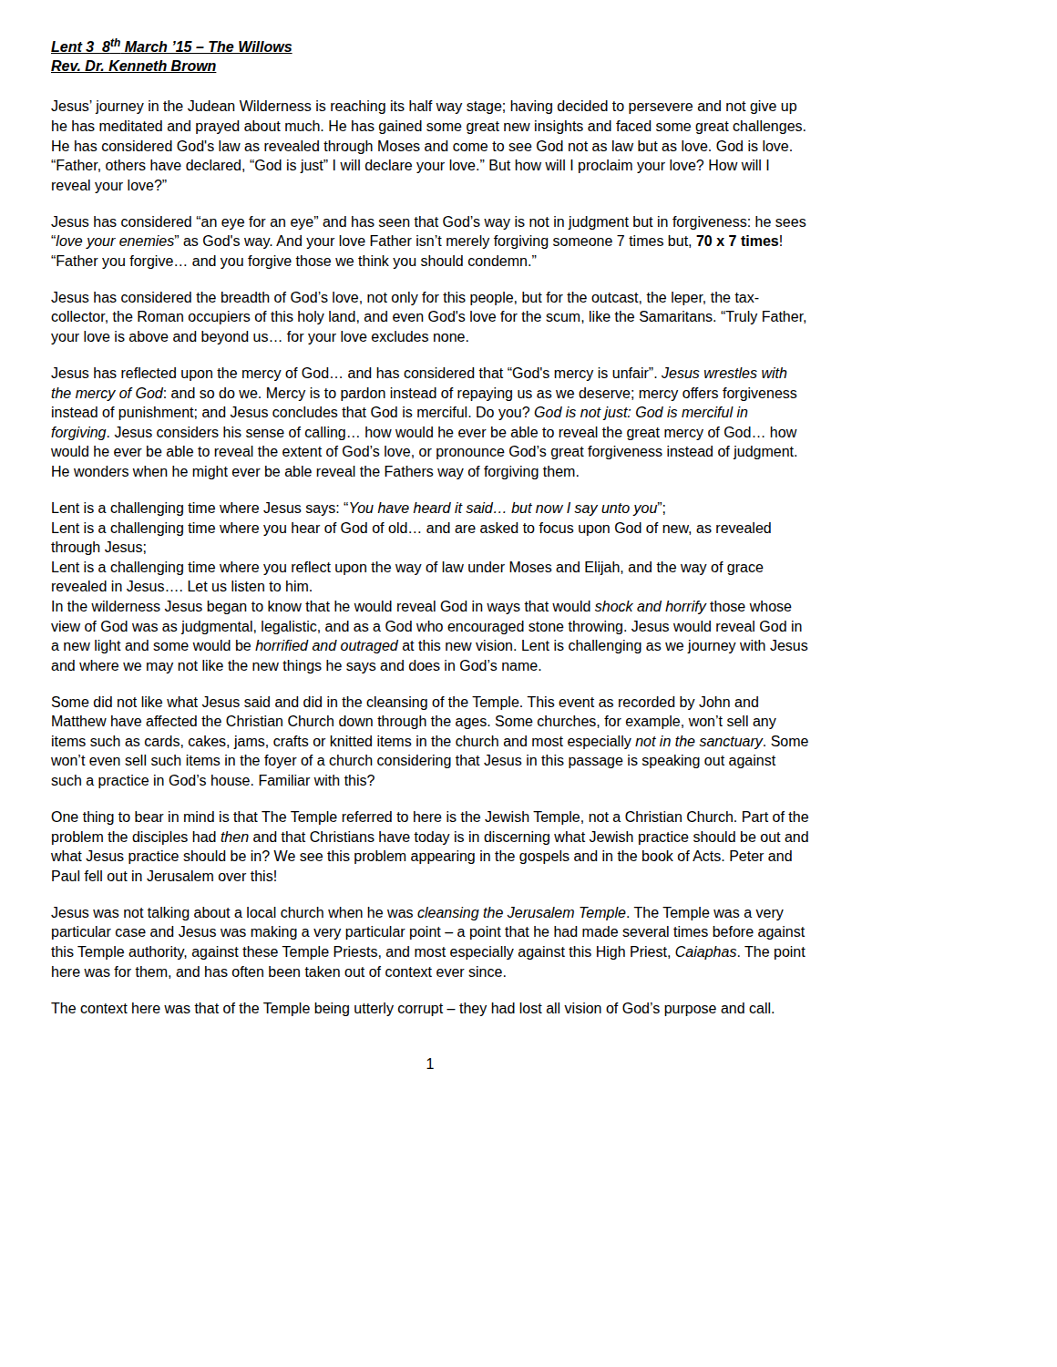Lent 3 8th March ’15 – The Willows
Rev. Dr. Kenneth Brown
Jesus’ journey in the Judean Wilderness is reaching its half way stage; having decided to persevere and not give up he has meditated and prayed about much. He has gained some great new insights and faced some great challenges. He has considered God's law as revealed through Moses and come to see God not as law but as love. God is love. “Father, others have declared, “God is just” I will declare your love.” But how will I proclaim your love? How will I reveal your love?”
Jesus has considered “an eye for an eye” and has seen that God’s way is not in judgment but in forgiveness: he sees “love your enemies” as God's way. And your love Father isn’t merely forgiving someone 7 times but, 70 x 7 times! “Father you forgive… and you forgive those we think you should condemn.”
Jesus has considered the breadth of God’s love, not only for this people, but for the outcast, the leper, the tax-collector, the Roman occupiers of this holy land, and even God's love for the scum, like the Samaritans. “Truly Father, your love is above and beyond us… for your love excludes none.
Jesus has reflected upon the mercy of God… and has considered that “God's mercy is unfair”. Jesus wrestles with the mercy of God: and so do we. Mercy is to pardon instead of repaying us as we deserve; mercy offers forgiveness instead of punishment; and Jesus concludes that God is merciful. Do you? God is not just: God is merciful in forgiving. Jesus considers his sense of calling… how would he ever be able to reveal the great mercy of God… how would he ever be able to reveal the extent of God’s love, or pronounce God’s great forgiveness instead of judgment. He wonders when he might ever be able reveal the Fathers way of forgiving them.
Lent is a challenging time where Jesus says: “You have heard it said… but now I say unto you”;
Lent is a challenging time where you hear of God of old… and are asked to focus upon God of new, as revealed through Jesus;
Lent is a challenging time where you reflect upon the way of law under Moses and Elijah, and the way of grace revealed in Jesus…. Let us listen to him.
In the wilderness Jesus began to know that he would reveal God in ways that would shock and horrify those whose view of God was as judgmental, legalistic, and as a God who encouraged stone throwing. Jesus would reveal God in a new light and some would be horrified and outraged at this new vision. Lent is challenging as we journey with Jesus and where we may not like the new things he says and does in God’s name.
Some did not like what Jesus said and did in the cleansing of the Temple. This event as recorded by John and Matthew have affected the Christian Church down through the ages. Some churches, for example, won’t sell any items such as cards, cakes, jams, crafts or knitted items in the church and most especially not in the sanctuary. Some won’t even sell such items in the foyer of a church considering that Jesus in this passage is speaking out against such a practice in God’s house. Familiar with this?
One thing to bear in mind is that The Temple referred to here is the Jewish Temple, not a Christian Church. Part of the problem the disciples had then and that Christians have today is in discerning what Jewish practice should be out and what Jesus practice should be in? We see this problem appearing in the gospels and in the book of Acts. Peter and Paul fell out in Jerusalem over this!
Jesus was not talking about a local church when he was cleansing the Jerusalem Temple. The Temple was a very particular case and Jesus was making a very particular point – a point that he had made several times before against this Temple authority, against these Temple Priests, and most especially against this High Priest, Caiaphas. The point here was for them, and has often been taken out of context ever since.
The context here was that of the Temple being utterly corrupt – they had lost all vision of God’s purpose and call.
1